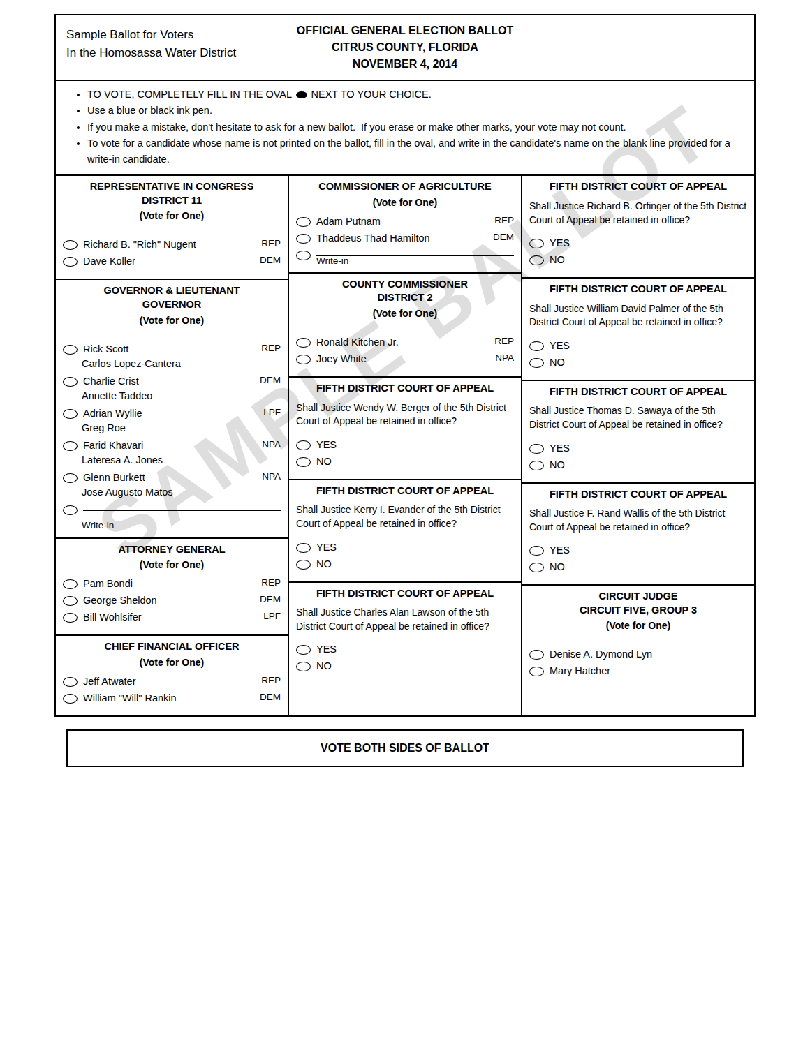SAMPLE BALLOT
Sample Ballot for Voters
In the Homosassa Water District
OFFICIAL GENERAL ELECTION BALLOT
CITRUS COUNTY, FLORIDA
NOVEMBER 4, 2014
TO VOTE, COMPLETELY FILL IN THE OVAL NEXT TO YOUR CHOICE.
Use a blue or black ink pen.
If you make a mistake, don't hesitate to ask for a new ballot. If you erase or make other marks, your vote may not count.
To vote for a candidate whose name is not printed on the ballot, fill in the oval, and write in the candidate's name on the blank line provided for a write-in candidate.
REPRESENTATIVE IN CONGRESS
DISTRICT 11
(Vote for One)
Richard B. "Rich" Nugent REP
Dave Koller DEM
GOVERNOR & LIEUTENANT
GOVERNOR
(Vote for One)
Rick Scott REP
Carlos Lopez-Cantera
Charlie Crist DEM
Annette Taddeo
Adrian Wyllie LPF
Greg Roe
Farid Khavari NPA
Lateresa A. Jones
Glenn Burkett NPA
Jose Augusto Matos
Write-in
ATTORNEY GENERAL
(Vote for One)
Pam Bondi REP
George Sheldon DEM
Bill Wohlsifer LPF
CHIEF FINANCIAL OFFICER
(Vote for One)
Jeff Atwater REP
William "Will" Rankin DEM
COMMISSIONER OF AGRICULTURE
(Vote for One)
Adam Putnam REP
Thaddeus Thad Hamilton DEM
Write-in
COUNTY COMMISSIONER
DISTRICT 2
(Vote for One)
Ronald Kitchen Jr. REP
Joey White NPA
FIFTH DISTRICT COURT OF APPEAL
Shall Justice Wendy W. Berger of the 5th District Court of Appeal be retained in office?
YES
NO
FIFTH DISTRICT COURT OF APPEAL
Shall Justice Kerry I. Evander of the 5th District Court of Appeal be retained in office?
YES
NO
FIFTH DISTRICT COURT OF APPEAL
Shall Justice Charles Alan Lawson of the 5th District Court of Appeal be retained in office?
YES
NO
FIFTH DISTRICT COURT OF APPEAL
Shall Justice Richard B. Orfinger of the 5th District Court of Appeal be retained in office?
YES
NO
FIFTH DISTRICT COURT OF APPEAL
Shall Justice William David Palmer of the 5th District Court of Appeal be retained in office?
YES
NO
FIFTH DISTRICT COURT OF APPEAL
Shall Justice Thomas D. Sawaya of the 5th District Court of Appeal be retained in office?
YES
NO
FIFTH DISTRICT COURT OF APPEAL
Shall Justice F. Rand Wallis of the 5th District Court of Appeal be retained in office?
YES
NO
CIRCUIT JUDGE
CIRCUIT FIVE, GROUP 3
(Vote for One)
Denise A. Dymond Lyn
Mary Hatcher
VOTE BOTH SIDES OF BALLOT